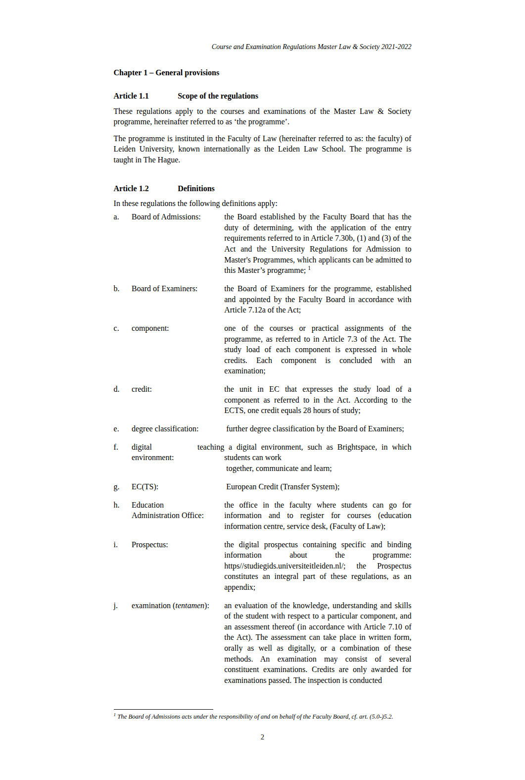Course and Examination Regulations Master Law & Society 2021-2022
Chapter 1 – General provisions
Article 1.1 Scope of the regulations
These regulations apply to the courses and examinations of the Master Law & Society programme, hereinafter referred to as ‘the programme’.
The programme is instituted in the Faculty of Law (hereinafter referred to as: the faculty) of Leiden University, known internationally as the Leiden Law School. The programme is taught in The Hague.
Article 1.2 Definitions
In these regulations the following definitions apply:
| a. | Board of Admissions: | the Board established by the Faculty Board that has the duty of determining, with the application of the entry requirements referred to in Article 7.30b, (1) and (3) of the Act and the University Regulations for Admission to Master's Programmes, which applicants can be admitted to this Master’s programme; 1 |
| b. | Board of Examiners: | the Board of Examiners for the programme, established and appointed by the Faculty Board in accordance with Article 7.12a of the Act; |
| c. | component: | one of the courses or practical assignments of the programme, as referred to in Article 7.3 of the Act. The study load of each component is expressed in whole credits. Each component is concluded with an examination; |
| d. | credit: | the unit in EC that expresses the study load of a component as referred to in the Act. According to the ECTS, one credit equals 28 hours of study; |
| e. | degree classification: | further degree classification by the Board of Examiners; |
| f. | digital teaching environment: | a digital environment, such as Brightspace, in which students can work together, communicate and learn; |
| g. | EC(TS): | European Credit (Transfer System); |
| h. | Education Administration Office: | the office in the faculty where students can go for information and to register for courses (education information centre, service desk, (Faculty of Law); |
| i. | Prospectus: | the digital prospectus containing specific and binding information about the programme: https//studiegids.universiteitleiden.nl/; the Prospectus constitutes an integral part of these regulations, as an appendix; |
| j. | examination ( tentamen ): | an evaluation of the knowledge, understanding and skills of the student with respect to a particular component, and an assessment thereof (in accordance with Article 7.10 of the Act). The assessment can take place in written form, orally as well as digitally, or a combination of these methods. An examination may consist of several constituent examinations. Credits are only awarded for examinations passed. The inspection is conducted |
1 The Board of Admissions acts under the responsibility of and on behalf of the Faculty Board, cf. art. (5.0-)5.2.
2